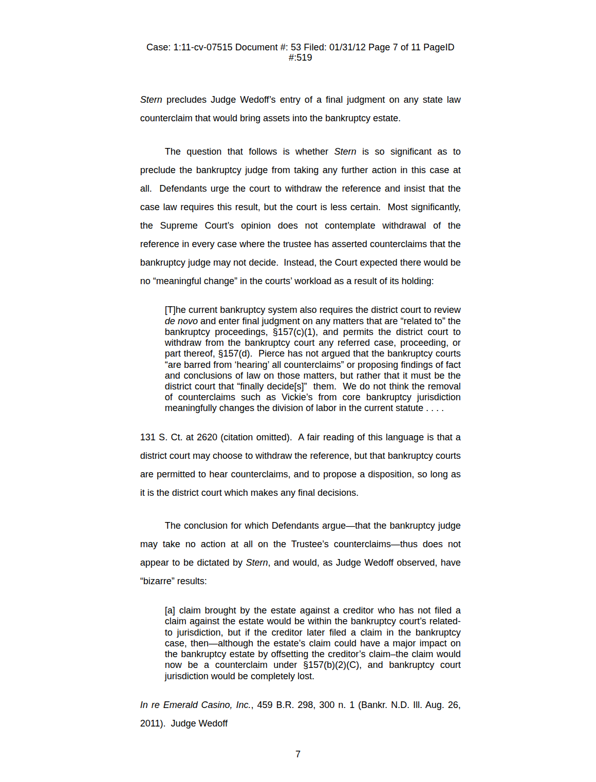Case: 1:11-cv-07515 Document #: 53 Filed: 01/31/12 Page 7 of 11 PageID #:519
Stern precludes Judge Wedoff’s entry of a final judgment on any state law counterclaim that would bring assets into the bankruptcy estate.
The question that follows is whether Stern is so significant as to preclude the bankruptcy judge from taking any further action in this case at all. Defendants urge the court to withdraw the reference and insist that the case law requires this result, but the court is less certain. Most significantly, the Supreme Court’s opinion does not contemplate withdrawal of the reference in every case where the trustee has asserted counterclaims that the bankruptcy judge may not decide. Instead, the Court expected there would be no “meaningful change” in the courts’ workload as a result of its holding:
[T]he current bankruptcy system also requires the district court to review de novo and enter final judgment on any matters that are “related to” the bankruptcy proceedings, §157(c)(1), and permits the district court to withdraw from the bankruptcy court any referred case, proceeding, or part thereof, §157(d). Pierce has not argued that the bankruptcy courts “are barred from ‘hearing’ all counterclaims” or proposing findings of fact and conclusions of law on those matters, but rather that it must be the district court that “finally decide[s]” them. We do not think the removal of counterclaims such as Vickie’s from core bankruptcy jurisdiction meaningfully changes the division of labor in the current statute . . . .
131 S. Ct. at 2620 (citation omitted). A fair reading of this language is that a district court may choose to withdraw the reference, but that bankruptcy courts are permitted to hear counterclaims, and to propose a disposition, so long as it is the district court which makes any final decisions.
The conclusion for which Defendants argue—that the bankruptcy judge may take no action at all on the Trustee’s counterclaims—thus does not appear to be dictated by Stern, and would, as Judge Wedoff observed, have “bizarre” results:
[a] claim brought by the estate against a creditor who has not filed a claim against the estate would be within the bankruptcy court’s related-to jurisdiction, but if the creditor later filed a claim in the bankruptcy case, then—although the estate’s claim could have a major impact on the bankruptcy estate by offsetting the creditor’s claim–the claim would now be a counterclaim under §157(b)(2)(C), and bankruptcy court jurisdiction would be completely lost.
In re Emerald Casino, Inc., 459 B.R. 298, 300 n. 1 (Bankr. N.D. Ill. Aug. 26, 2011). Judge Wedoff
7